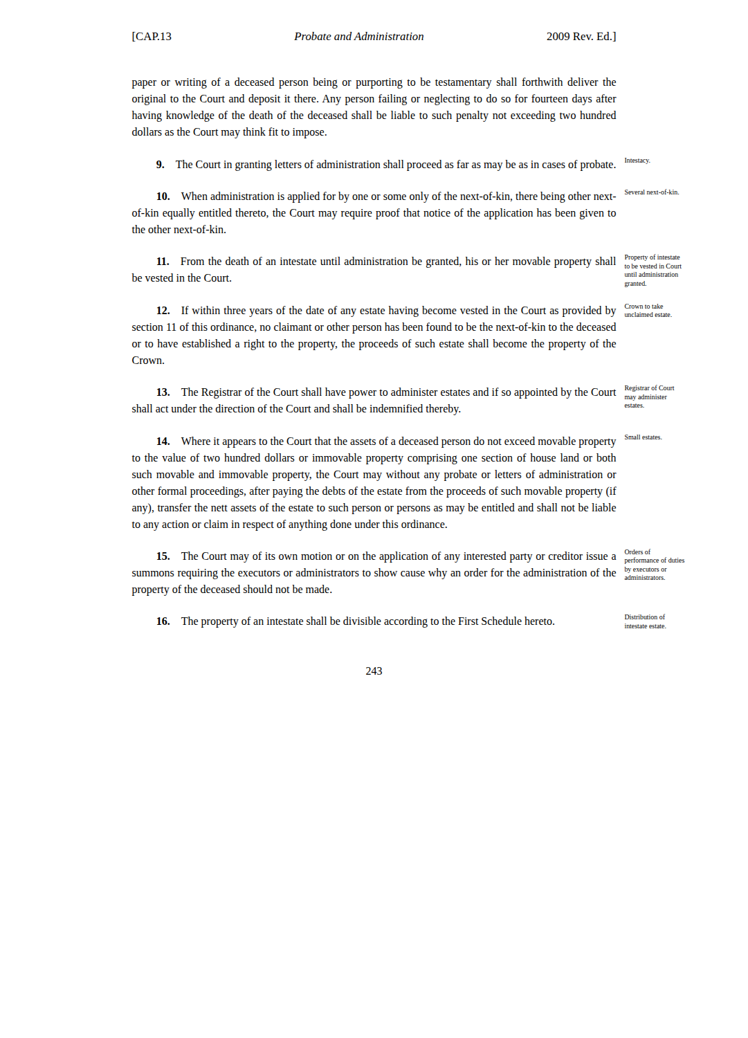[CAP.13 Probate and Administration 2009 Rev. Ed.]
paper or writing of a deceased person being or purporting to be testamentary shall forthwith deliver the original to the Court and deposit it there. Any person failing or neglecting to do so for fourteen days after having knowledge of the death of the deceased shall be liable to such penalty not exceeding two hundred dollars as the Court may think fit to impose.
Intestacy.
9. The Court in granting letters of administration shall proceed as far as may be as in cases of probate.
Several next-of-kin.
10. When administration is applied for by one or some only of the next-of-kin, there being other next-of-kin equally entitled thereto, the Court may require proof that notice of the application has been given to the other next-of-kin.
Property of intestate to be vested in Court until administration granted.
11. From the death of an intestate until administration be granted, his or her movable property shall be vested in the Court.
Crown to take unclaimed estate.
12. If within three years of the date of any estate having become vested in the Court as provided by section 11 of this ordinance, no claimant or other person has been found to be the next-of-kin to the deceased or to have established a right to the property, the proceeds of such estate shall become the property of the Crown.
Registrar of Court may administer estates.
13. The Registrar of the Court shall have power to administer estates and if so appointed by the Court shall act under the direction of the Court and shall be indemnified thereby.
Small estates.
14. Where it appears to the Court that the assets of a deceased person do not exceed movable property to the value of two hundred dollars or immovable property comprising one section of house land or both such movable and immovable property, the Court may without any probate or letters of administration or other formal proceedings, after paying the debts of the estate from the proceeds of such movable property (if any), transfer the nett assets of the estate to such person or persons as may be entitled and shall not be liable to any action or claim in respect of anything done under this ordinance.
Orders of performance of duties by executors or administrators.
15. The Court may of its own motion or on the application of any interested party or creditor issue a summons requiring the executors or administrators to show cause why an order for the administration of the property of the deceased should not be made.
Distribution of intestate estate.
16. The property of an intestate shall be divisible according to the First Schedule hereto.
243